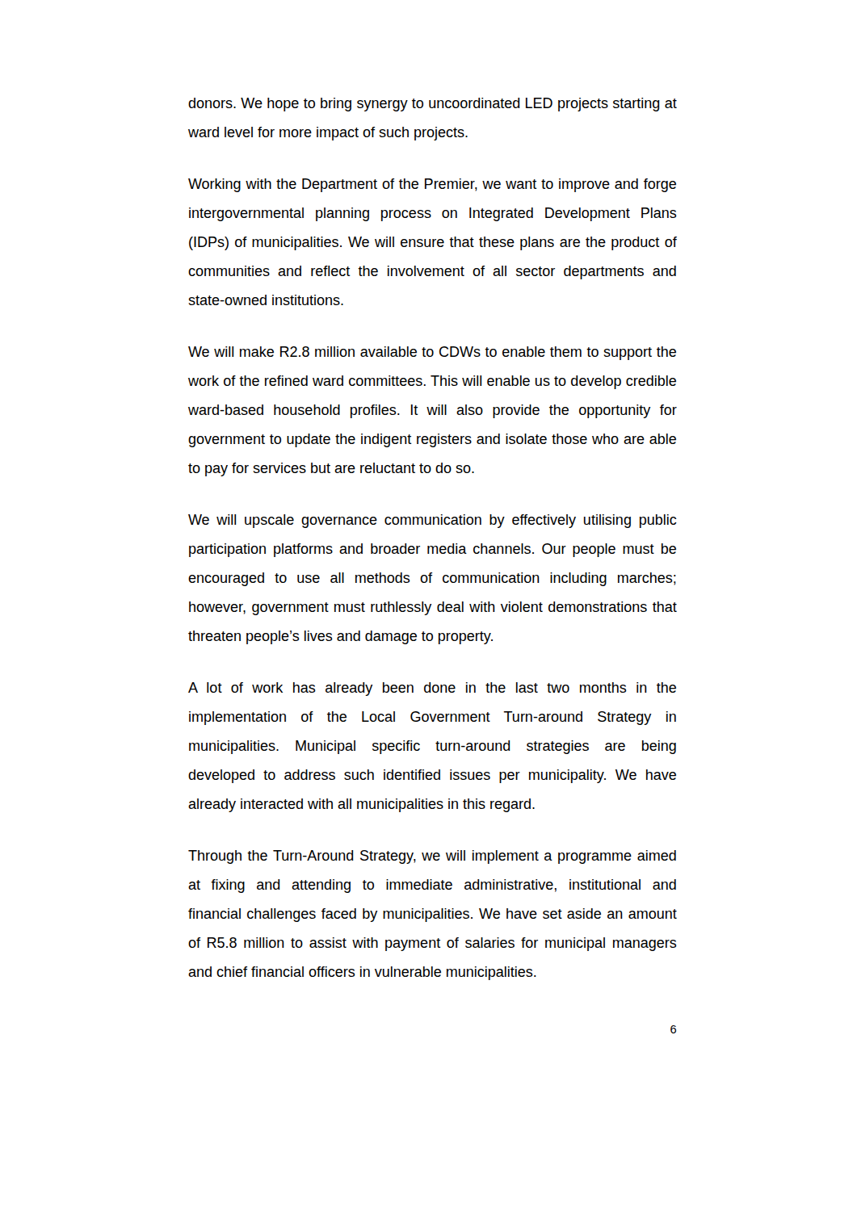donors. We hope to bring synergy to uncoordinated LED projects starting at ward level for more impact of such projects.
Working with the Department of the Premier, we want to improve and forge intergovernmental planning process on Integrated Development Plans (IDPs) of municipalities. We will ensure that these plans are the product of communities and reflect the involvement of all sector departments and state-owned institutions.
We will make R2.8 million available to CDWs to enable them to support the work of the refined ward committees. This will enable us to develop credible ward-based household profiles. It will also provide the opportunity for government to update the indigent registers and isolate those who are able to pay for services but are reluctant to do so.
We will upscale governance communication by effectively utilising public participation platforms and broader media channels. Our people must be encouraged to use all methods of communication including marches; however, government must ruthlessly deal with violent demonstrations that threaten people’s lives and damage to property.
A lot of work has already been done in the last two months in the implementation of the Local Government Turn-around Strategy in municipalities. Municipal specific turn-around strategies are being developed to address such identified issues per municipality. We have already interacted with all municipalities in this regard.
Through the Turn-Around Strategy, we will implement a programme aimed at fixing and attending to immediate administrative, institutional and financial challenges faced by municipalities. We have set aside an amount of R5.8 million to assist with payment of salaries for municipal managers and chief financial officers in vulnerable municipalities.
6